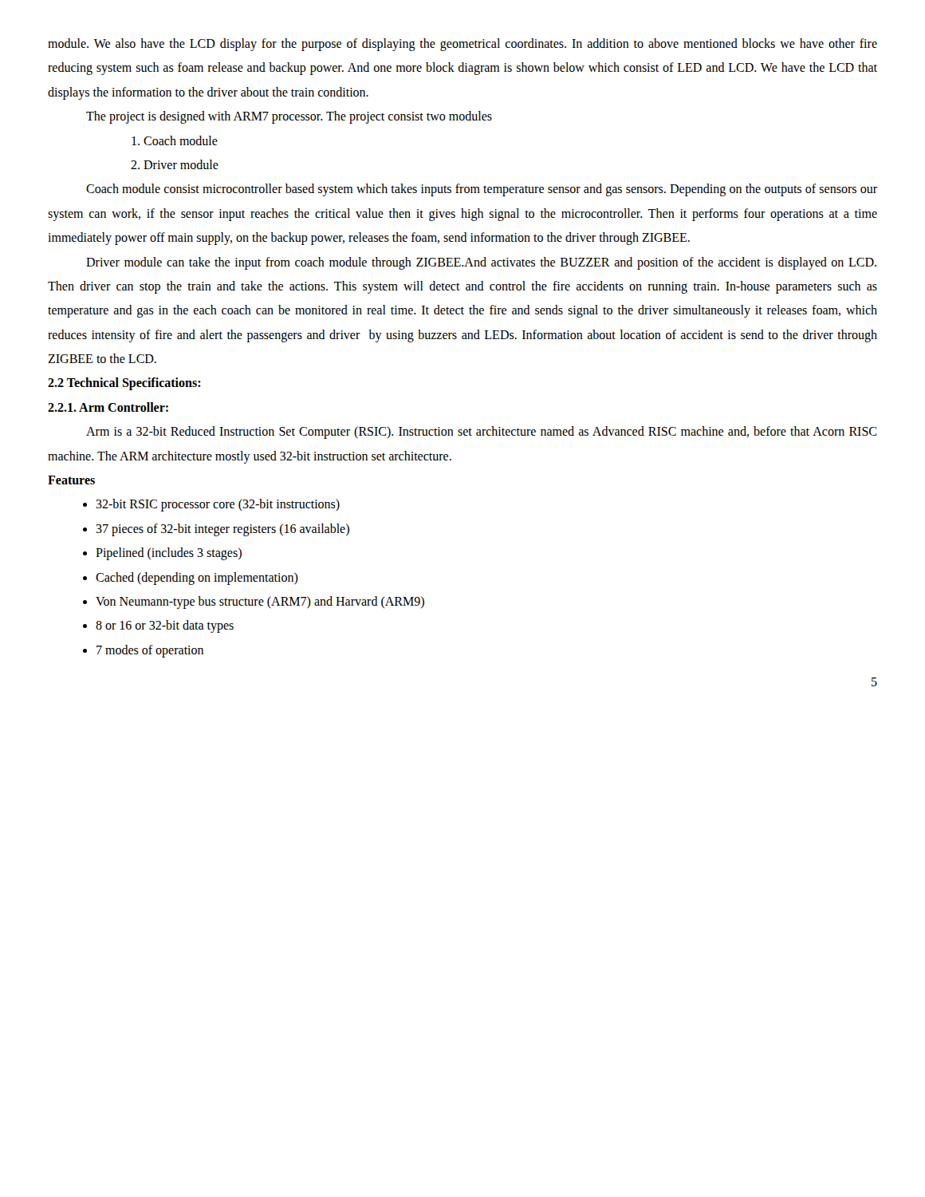module. We also have the LCD display for the purpose of displaying the geometrical coordinates. In addition to above mentioned blocks we have other fire reducing system such as foam release and backup power. And one more block diagram is shown below which consist of LED and LCD. We have the LCD that displays the information to the driver about the train condition.
The project is designed with ARM7 processor. The project consist two modules
Coach module
Driver module
Coach module consist microcontroller based system which takes inputs from temperature sensor and gas sensors. Depending on the outputs of sensors our system can work, if the sensor input reaches the critical value then it gives high signal to the microcontroller. Then it performs four operations at a time immediately power off main supply, on the backup power, releases the foam, send information to the driver through ZIGBEE.
Driver module can take the input from coach module through ZIGBEE.And activates the BUZZER and position of the accident is displayed on LCD. Then driver can stop the train and take the actions. This system will detect and control the fire accidents on running train. In-house parameters such as temperature and gas in the each coach can be monitored in real time. It detect the fire and sends signal to the driver simultaneously it releases foam, which reduces intensity of fire and alert the passengers and driver by using buzzers and LEDs. Information about location of accident is send to the driver through ZIGBEE to the LCD.
2.2 Technical Specifications:
2.2.1. Arm Controller:
Arm is a 32-bit Reduced Instruction Set Computer (RSIC). Instruction set architecture named as Advanced RISC machine and, before that Acorn RISC machine. The ARM architecture mostly used 32-bit instruction set architecture.
Features
32-bit RSIC processor core (32-bit instructions)
37 pieces of 32-bit integer registers (16 available)
Pipelined (includes 3 stages)
Cached (depending on implementation)
Von Neumann-type bus structure (ARM7) and Harvard (ARM9)
8 or 16 or 32-bit data types
7 modes of operation
5